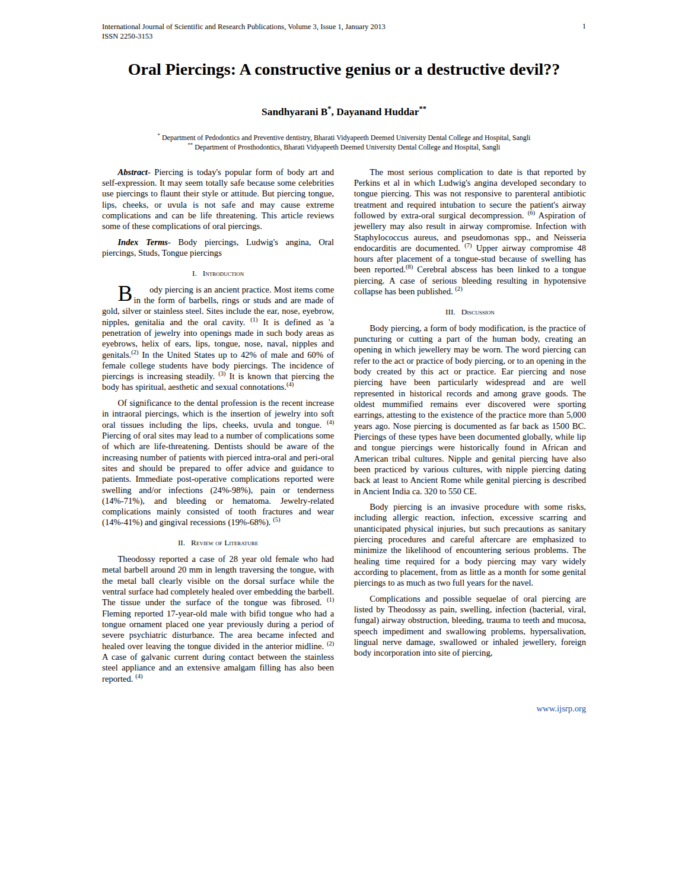International Journal of Scientific and Research Publications, Volume 3, Issue 1, January 2013
ISSN 2250-3153
1
Oral Piercings: A constructive genius or a destructive devil??
Sandhyarani B*, Dayanand Huddar**
* Department of Pedodontics and Preventive dentistry, Bharati Vidyapeeth Deemed University Dental College and Hospital, Sangli
** Department of Prosthodontics, Bharati Vidyapeeth Deemed University Dental College and Hospital, Sangli
Abstract- Piercing is today's popular form of body art and self-expression. It may seem totally safe because some celebrities use piercings to flaunt their style or attitude. But piercing tongue, lips, cheeks, or uvula is not safe and may cause extreme complications and can be life threatening. This article reviews some of these complications of oral piercings.
Index Terms- Body piercings, Ludwig's angina, Oral piercings, Studs, Tongue piercings
I. Introduction
Body piercing is an ancient practice. Most items come in the form of barbells, rings or studs and are made of gold, silver or stainless steel. Sites include the ear, nose, eyebrow, nipples, genitalia and the oral cavity. (1) It is defined as 'a penetration of jewelry into openings made in such body areas as eyebrows, helix of ears, lips, tongue, nose, naval, nipples and genitals.(2) In the United States up to 42% of male and 60% of female college students have body piercings. The incidence of piercings is increasing steadily. (3) It is known that piercing the body has spiritual, aesthetic and sexual connotations.(4)
Of significance to the dental profession is the recent increase in intraoral piercings, which is the insertion of jewelry into soft oral tissues including the lips, cheeks, uvula and tongue. (4) Piercing of oral sites may lead to a number of complications some of which are life-threatening. Dentists should be aware of the increasing number of patients with pierced intra-oral and peri-oral sites and should be prepared to offer advice and guidance to patients. Immediate post-operative complications reported were swelling and/or infections (24%-98%), pain or tenderness (14%-71%), and bleeding or hematoma. Jewelry-related complications mainly consisted of tooth fractures and wear (14%-41%) and gingival recessions (19%-68%). (5)
II. Review of Literature
Theodossy reported a case of 28 year old female who had metal barbell around 20 mm in length traversing the tongue, with the metal ball clearly visible on the dorsal surface while the ventral surface had completely healed over embedding the barbell. The tissue under the surface of the tongue was fibrosed. (1) Fleming reported 17-year-old male with bifid tongue who had a tongue ornament placed one year previously during a period of severe psychiatric disturbance. The area became infected and healed over leaving the tongue divided in the anterior midline. (2) A case of galvanic current during contact between the stainless steel appliance and an extensive amalgam filling has also been reported. (4)
The most serious complication to date is that reported by Perkins et al in which Ludwig's angina developed secondary to tongue piercing. This was not responsive to parenteral antibiotic treatment and required intubation to secure the patient's airway followed by extra-oral surgical decompression. (6) Aspiration of jewellery may also result in airway compromise. Infection with Staphylococcus aureus, and pseudomonas spp., and Neisseria endocarditis are documented. (7) Upper airway compromise 48 hours after placement of a tongue-stud because of swelling has been reported.(8) Cerebral abscess has been linked to a tongue piercing. A case of serious bleeding resulting in hypotensive collapse has been published. (2)
III. Discussion
Body piercing, a form of body modification, is the practice of puncturing or cutting a part of the human body, creating an opening in which jewellery may be worn. The word piercing can refer to the act or practice of body piercing, or to an opening in the body created by this act or practice. Ear piercing and nose piercing have been particularly widespread and are well represented in historical records and among grave goods. The oldest mummified remains ever discovered were sporting earrings, attesting to the existence of the practice more than 5,000 years ago. Nose piercing is documented as far back as 1500 BC. Piercings of these types have been documented globally, while lip and tongue piercings were historically found in African and American tribal cultures. Nipple and genital piercing have also been practiced by various cultures, with nipple piercing dating back at least to Ancient Rome while genital piercing is described in Ancient India ca. 320 to 550 CE.
Body piercing is an invasive procedure with some risks, including allergic reaction, infection, excessive scarring and unanticipated physical injuries, but such precautions as sanitary piercing procedures and careful aftercare are emphasized to minimize the likelihood of encountering serious problems. The healing time required for a body piercing may vary widely according to placement, from as little as a month for some genital piercings to as much as two full years for the navel.
Complications and possible sequelae of oral piercing are listed by Theodossy as pain, swelling, infection (bacterial, viral, fungal) airway obstruction, bleeding, trauma to teeth and mucosa, speech impediment and swallowing problems, hypersalivation, lingual nerve damage, swallowed or inhaled jewellery, foreign body incorporation into site of piercing,
www.ijsrp.org